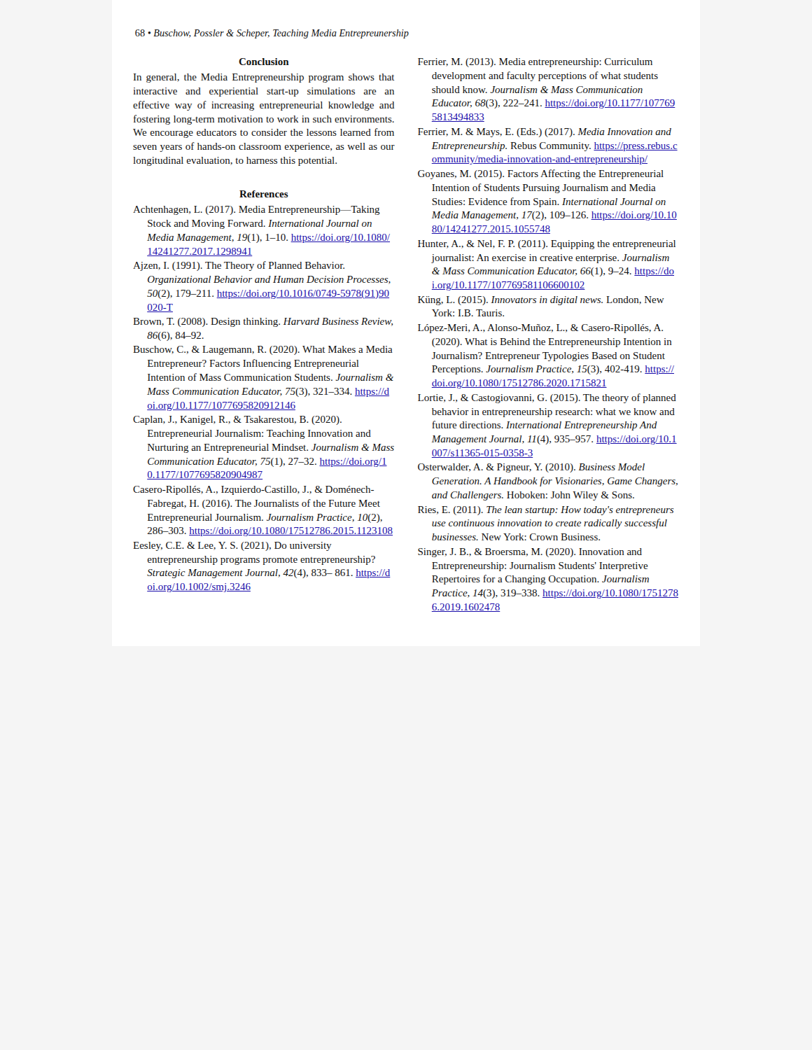68 • Buschow, Possler & Scheper, Teaching Media Entrepreunership
Conclusion
In general, the Media Entrepreneurship program shows that interactive and experiential start-up simulations are an effective way of increasing entrepreneurial knowledge and fostering long-term motivation to work in such environments. We encourage educators to consider the lessons learned from seven years of hands-on classroom experience, as well as our longitudinal evaluation, to harness this potential.
References
Achtenhagen, L. (2017). Media Entrepreneurship—Taking Stock and Moving Forward. International Journal on Media Management, 19(1), 1–10. https://doi.org/10.1080/14241277.2017.1298941
Ajzen, I. (1991). The Theory of Planned Behavior. Organizational Behavior and Human Decision Processes, 50(2), 179–211. https://doi.org/10.1016/0749-5978(91)90020-T
Brown, T. (2008). Design thinking. Harvard Business Review, 86(6), 84–92.
Buschow, C., & Laugemann, R. (2020). What Makes a Media Entrepreneur? Factors Influencing Entrepreneurial Intention of Mass Communication Students. Journalism & Mass Communication Educator, 75(3), 321–334. https://doi.org/10.1177/1077695820912146
Caplan, J., Kanigel, R., & Tsakarestou, B. (2020). Entrepreneurial Journalism: Teaching Innovation and Nurturing an Entrepreneurial Mindset. Journalism & Mass Communication Educator, 75(1), 27–32. https://doi.org/10.1177/1077695820904987
Casero-Ripollés, A., Izquierdo-Castillo, J., & Doménech-Fabregat, H. (2016). The Journalists of the Future Meet Entrepreneurial Journalism. Journalism Practice, 10(2), 286–303. https://doi.org/10.1080/17512786.2015.1123108
Eesley, C.E. & Lee, Y. S. (2021), Do university entrepreneurship programs promote entrepreneurship? Strategic Management Journal, 42(4), 833– 861. https://doi.org/10.1002/smj.3246
Ferrier, M. (2013). Media entrepreneurship: Curriculum development and faculty perceptions of what students should know. Journalism & Mass Communication Educator, 68(3), 222–241. https://doi.org/10.1177/1077695813494833
Ferrier, M. & Mays, E. (Eds.) (2017). Media Innovation and Entrepreneurship. Rebus Community. https://press.rebus.community/media-innovation-and-entrepreneurship/
Goyanes, M. (2015). Factors Affecting the Entrepreneurial Intention of Students Pursuing Journalism and Media Studies: Evidence from Spain. International Journal on Media Management, 17(2), 109–126. https://doi.org/10.1080/14241277.2015.1055748
Hunter, A., & Nel, F. P. (2011). Equipping the entrepreneurial journalist: An exercise in creative enterprise. Journalism & Mass Communication Educator, 66(1), 9–24. https://doi.org/10.1177/107769581106600102
Küng, L. (2015). Innovators in digital news. London, New York: I.B. Tauris.
López-Meri, A., Alonso-Muñoz, L., & Casero-Ripollés, A. (2020). What is Behind the Entrepreneurship Intention in Journalism? Entrepreneur Typologies Based on Student Perceptions. Journalism Practice, 15(3), 402-419. https://doi.org/10.1080/17512786.2020.1715821
Lortie, J., & Castogiovanni, G. (2015). The theory of planned behavior in entrepreneurship research: what we know and future directions. International Entrepreneurship And Management Journal, 11(4), 935–957. https://doi.org/10.1007/s11365-015-0358-3
Osterwalder, A. & Pigneur, Y. (2010). Business Model Generation. A Handbook for Visionaries, Game Changers, and Challengers. Hoboken: John Wiley & Sons.
Ries, E. (2011). The lean startup: How today's entrepreneurs use continuous innovation to create radically successful businesses. New York: Crown Business.
Singer, J. B., & Broersma, M. (2020). Innovation and Entrepreneurship: Journalism Students' Interpretive Repertoires for a Changing Occupation. Journalism Practice, 14(3), 319–338. https://doi.org/10.1080/17512786.2019.1602478